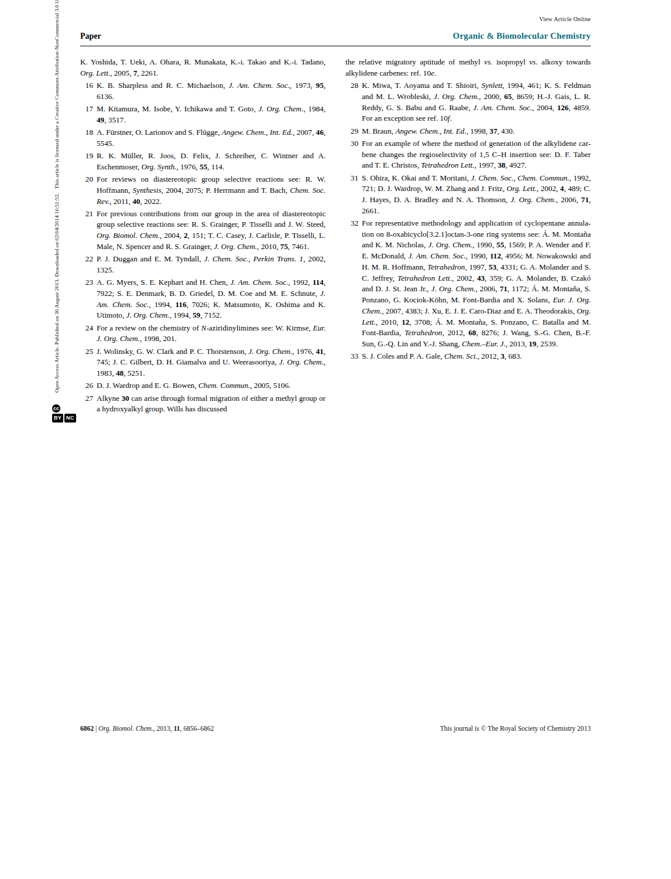View Article Online
Paper
Organic & Biomolecular Chemistry
Open Access Article. Published on 30 August 2013. Downloaded on 02/04/2014 16:51:52. This article is licensed under a Creative Commons Attribution-NonCommercial 3.0 Unported Licence.
cc
BY
NC
K. Yoshida, T. Ueki, A. Ohara, R. Munakata, K.-i. Takao and K.-i. Tadano, Org. Lett., 2005, 7, 2261.
16 K. B. Sharpless and R. C. Michaelson, J. Am. Chem. Soc., 1973, 95, 6136.
17 M. Kitamura, M. Isobe, Y. Ichikawa and T. Goto, J. Org. Chem., 1984, 49, 3517.
18 A. Fürstner, O. Larionov and S. Flügge, Angew. Chem., Int. Ed., 2007, 46, 5545.
19 R. K. Müller, R. Joos, D. Felix, J. Schreiber, C. Wintner and A. Eschenmoser, Org. Synth., 1976, 55, 114.
20 For reviews on diastereotopic group selective reactions see: R. W. Hoffmann, Synthesis, 2004, 2075; P. Herrmann and T. Bach, Chem. Soc. Rev., 2011, 40, 2022.
21 For previous contributions from our group in the area of diastereotopic group selective reactions see: R. S. Grainger, P. Tisselli and J. W. Steed, Org. Biomol. Chem., 2004, 2, 151; T. C. Casey, J. Carlisle, P. Tisselli, L. Male, N. Spencer and R. S. Grainger, J. Org. Chem., 2010, 75, 7461.
22 P. J. Duggan and E. M. Tyndall, J. Chem. Soc., Perkin Trans. 1, 2002, 1325.
23 A. G. Myers, S. E. Kephart and H. Chen, J. Am. Chem. Soc., 1992, 114, 7922; S. E. Denmark, B. D. Griedel, D. M. Coe and M. E. Schnute, J. Am. Chem. Soc., 1994, 116, 7026; K. Matsumoto, K. Oshima and K. Utimoto, J. Org. Chem., 1994, 59, 7152.
24 For a review on the chemistry of N-aziridinylimines see: W. Kirmse, Eur. J. Org. Chem., 1998, 201.
25 J. Wolinsky, G. W. Clark and P. C. Thorstenson, J. Org. Chem., 1976, 41, 745; J. C. Gilbert, D. H. Giamalva and U. Weerasooriya, J. Org. Chem., 1983, 48, 5251.
26 D. J. Wardrop and E. G. Bowen, Chem. Commun., 2005, 5106.
27 Alkyne 30 can arise through formal migration of either a methyl group or a hydroxyalkyl group. Wills has discussed
the relative migratory aptitude of methyl vs. isopropyl vs. alkoxy towards alkylidene carbenes: ref. 10e.
28 K. Miwa, T. Aoyama and T. Shioiri, Synlett, 1994, 461; K. S. Feldman and M. L. Wrobleski, J. Org. Chem., 2000, 65, 8659; H.-J. Gais, L. R. Reddy, G. S. Babu and G. Raabe, J. Am. Chem. Soc., 2004, 126, 4859. For an exception see ref. 10f.
29 M. Braun, Angew. Chem., Int. Ed., 1998, 37, 430.
30 For an example of where the method of generation of the alkylidene carbene changes the regioselectivity of 1,5 C–H insertion see: D. F. Taber and T. E. Christos, Tetrahedron Lett., 1997, 38, 4927.
31 S. Ohira, K. Okai and T. Moritani, J. Chem. Soc., Chem. Commun., 1992, 721; D. J. Wardrop, W. M. Zhang and J. Fritz, Org. Lett., 2002, 4, 489; C. J. Hayes, D. A. Bradley and N. A. Thomson, J. Org. Chem., 2006, 71, 2661.
32 For representative methodology and application of cyclopentane annulation on 8-oxabicyclo[3.2.1]octan-3-one ring systems see: Á. M. Montaña and K. M. Nicholas, J. Org. Chem., 1990, 55, 1569; P. A. Wender and F. E. McDonald, J. Am. Chem. Soc., 1990, 112, 4956; M. Nowakowski and H. M. R. Hoffmann, Tetrahedron, 1997, 53, 4331; G. A. Molander and S. C. Jeffrey, Tetrahedron Lett., 2002, 43, 359; G. A. Molander, B. Czakó and D. J. St. Jean Jr., J. Org. Chem., 2006, 71, 1172; Á. M. Montaña, S. Ponzano, G. Kociok-Köhn, M. Font-Bardia and X. Solans, Eur. J. Org. Chem., 2007, 4383; J. Xu, E. J. E. Caro-Diaz and E. A. Theodorakis, Org. Lett., 2010, 12, 3708; Á. M. Montaña, S. Ponzano, C. Batalla and M. Font-Bardia, Tetrahedron, 2012, 68, 8276; J. Wang, S.-G. Chen, B.-F. Sun, G.-Q. Lin and Y.-J. Shang, Chem.–Eur. J., 2013, 19, 2539.
33 S. J. Coles and P. A. Gale, Chem. Sci., 2012, 3, 683.
6862 | Org. Biomol. Chem., 2013, 11, 6856–6862
This journal is © The Royal Society of Chemistry 2013